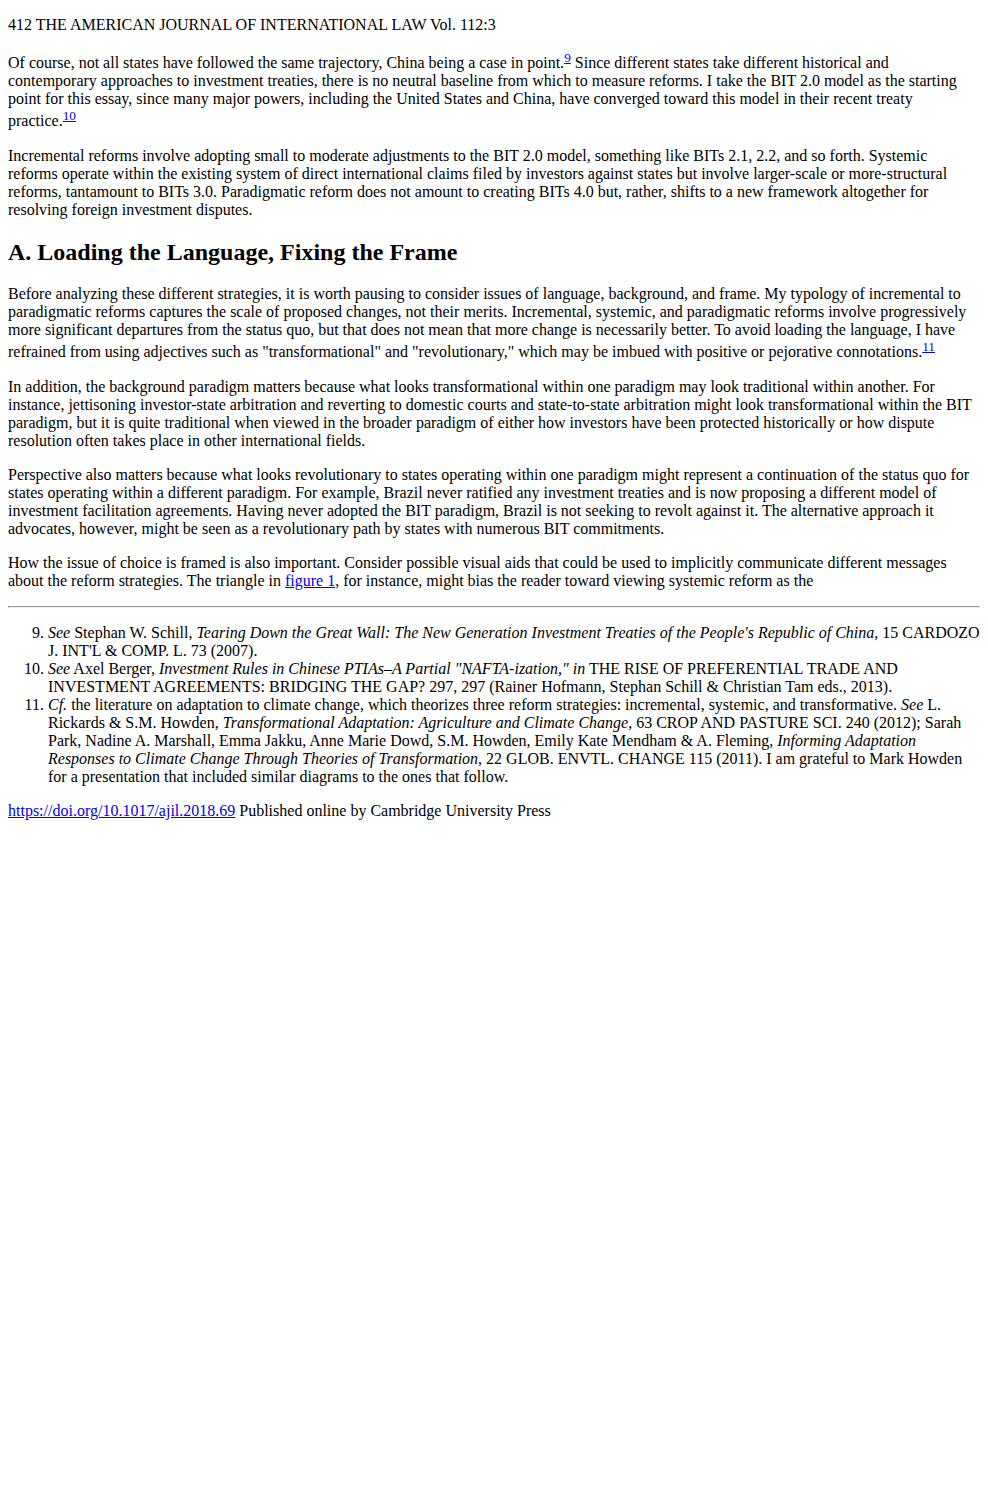412 THE AMERICAN JOURNAL OF INTERNATIONAL LAW Vol. 112:3
Of course, not all states have followed the same trajectory, China being a case in point.9 Since different states take different historical and contemporary approaches to investment treaties, there is no neutral baseline from which to measure reforms. I take the BIT 2.0 model as the starting point for this essay, since many major powers, including the United States and China, have converged toward this model in their recent treaty practice.10
Incremental reforms involve adopting small to moderate adjustments to the BIT 2.0 model, something like BITs 2.1, 2.2, and so forth. Systemic reforms operate within the existing system of direct international claims filed by investors against states but involve larger-scale or more-structural reforms, tantamount to BITs 3.0. Paradigmatic reform does not amount to creating BITs 4.0 but, rather, shifts to a new framework altogether for resolving foreign investment disputes.
A. Loading the Language, Fixing the Frame
Before analyzing these different strategies, it is worth pausing to consider issues of language, background, and frame. My typology of incremental to paradigmatic reforms captures the scale of proposed changes, not their merits. Incremental, systemic, and paradigmatic reforms involve progressively more significant departures from the status quo, but that does not mean that more change is necessarily better. To avoid loading the language, I have refrained from using adjectives such as "transformational" and "revolutionary," which may be imbued with positive or pejorative connotations.11
In addition, the background paradigm matters because what looks transformational within one paradigm may look traditional within another. For instance, jettisoning investor-state arbitration and reverting to domestic courts and state-to-state arbitration might look transformational within the BIT paradigm, but it is quite traditional when viewed in the broader paradigm of either how investors have been protected historically or how dispute resolution often takes place in other international fields.
Perspective also matters because what looks revolutionary to states operating within one paradigm might represent a continuation of the status quo for states operating within a different paradigm. For example, Brazil never ratified any investment treaties and is now proposing a different model of investment facilitation agreements. Having never adopted the BIT paradigm, Brazil is not seeking to revolt against it. The alternative approach it advocates, however, might be seen as a revolutionary path by states with numerous BIT commitments.
How the issue of choice is framed is also important. Consider possible visual aids that could be used to implicitly communicate different messages about the reform strategies. The triangle in figure 1, for instance, might bias the reader toward viewing systemic reform as the
See Stephan W. Schill, Tearing Down the Great Wall: The New Generation Investment Treaties of the People's Republic of China, 15 CARDOZO J. INT'L & COMP. L. 73 (2007).
See Axel Berger, Investment Rules in Chinese PTIAs–A Partial "NAFTA-ization," in THE RISE OF PREFERENTIAL TRADE AND INVESTMENT AGREEMENTS: BRIDGING THE GAP? 297, 297 (Rainer Hofmann, Stephan Schill & Christian Tam eds., 2013).
Cf. the literature on adaptation to climate change, which theorizes three reform strategies: incremental, systemic, and transformative. See L. Rickards & S.M. Howden, Transformational Adaptation: Agriculture and Climate Change, 63 CROP AND PASTURE SCI. 240 (2012); Sarah Park, Nadine A. Marshall, Emma Jakku, Anne Marie Dowd, S.M. Howden, Emily Kate Mendham & A. Fleming, Informing Adaptation Responses to Climate Change Through Theories of Transformation, 22 GLOB. ENVTL. CHANGE 115 (2011). I am grateful to Mark Howden for a presentation that included similar diagrams to the ones that follow.
https://doi.org/10.1017/ajil.2018.69 Published online by Cambridge University Press